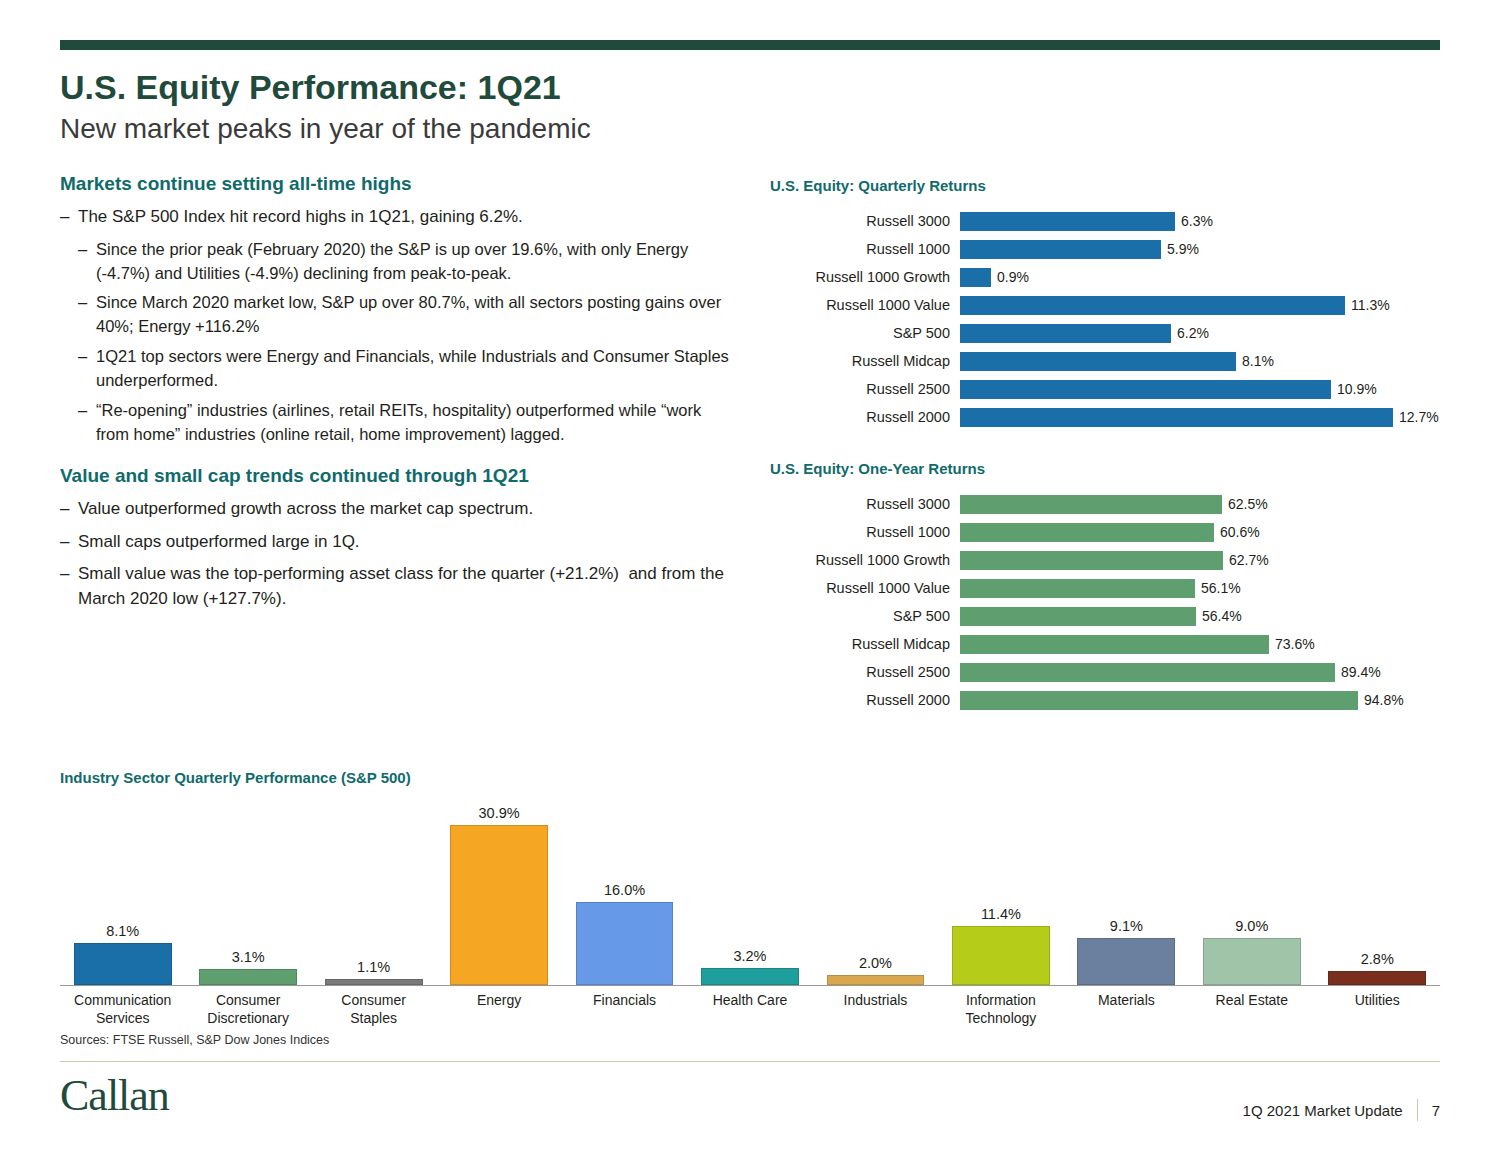U.S. Equity Performance: 1Q21
New market peaks in year of the pandemic
Markets continue setting all-time highs
The S&P 500 Index hit record highs in 1Q21, gaining 6.2%.
Since the prior peak (February 2020) the S&P is up over 19.6%, with only Energy (-4.7%) and Utilities (-4.9%) declining from peak-to-peak.
Since March 2020 market low, S&P up over 80.7%, with all sectors posting gains over 40%; Energy +116.2%
1Q21 top sectors were Energy and Financials, while Industrials and Consumer Staples underperformed.
“Re-opening” industries (airlines, retail REITs, hospitality) outperformed while “work from home” industries (online retail, home improvement) lagged.
Value and small cap trends continued through 1Q21
Value outperformed growth across the market cap spectrum.
Small caps outperformed large in 1Q.
Small value was the top-performing asset class for the quarter (+21.2%) and from the March 2020 low (+127.7%).
U.S. Equity: Quarterly Returns
Russell 3000
6.3%
Russell 1000
5.9%
Russell 1000 Growth
0.9%
Russell 1000 Value
11.3%
S&P 500
6.2%
Russell Midcap
8.1%
Russell 2500
10.9%
Russell 2000
12.7%
U.S. Equity: One-Year Returns
Russell 3000
62.5%
Russell 1000
60.6%
Russell 1000 Growth
62.7%
Russell 1000 Value
56.1%
S&P 500
56.4%
Russell Midcap
73.6%
Russell 2500
89.4%
Russell 2000
94.8%
Industry Sector Quarterly Performance (S&P 500)
8.1%
3.1%
1.1%
30.9%
16.0%
3.2%
2.0%
11.4%
9.1%
9.0%
2.8%
Communication
Services
Consumer
Discretionary
Consumer
Staples
Energy
Financials
Health Care
Industrials
Information
Technology
Materials
Real Estate
Utilities
Sources: FTSE Russell, S&P Dow Jones Indices
Callan
1Q 2021 Market Update 7